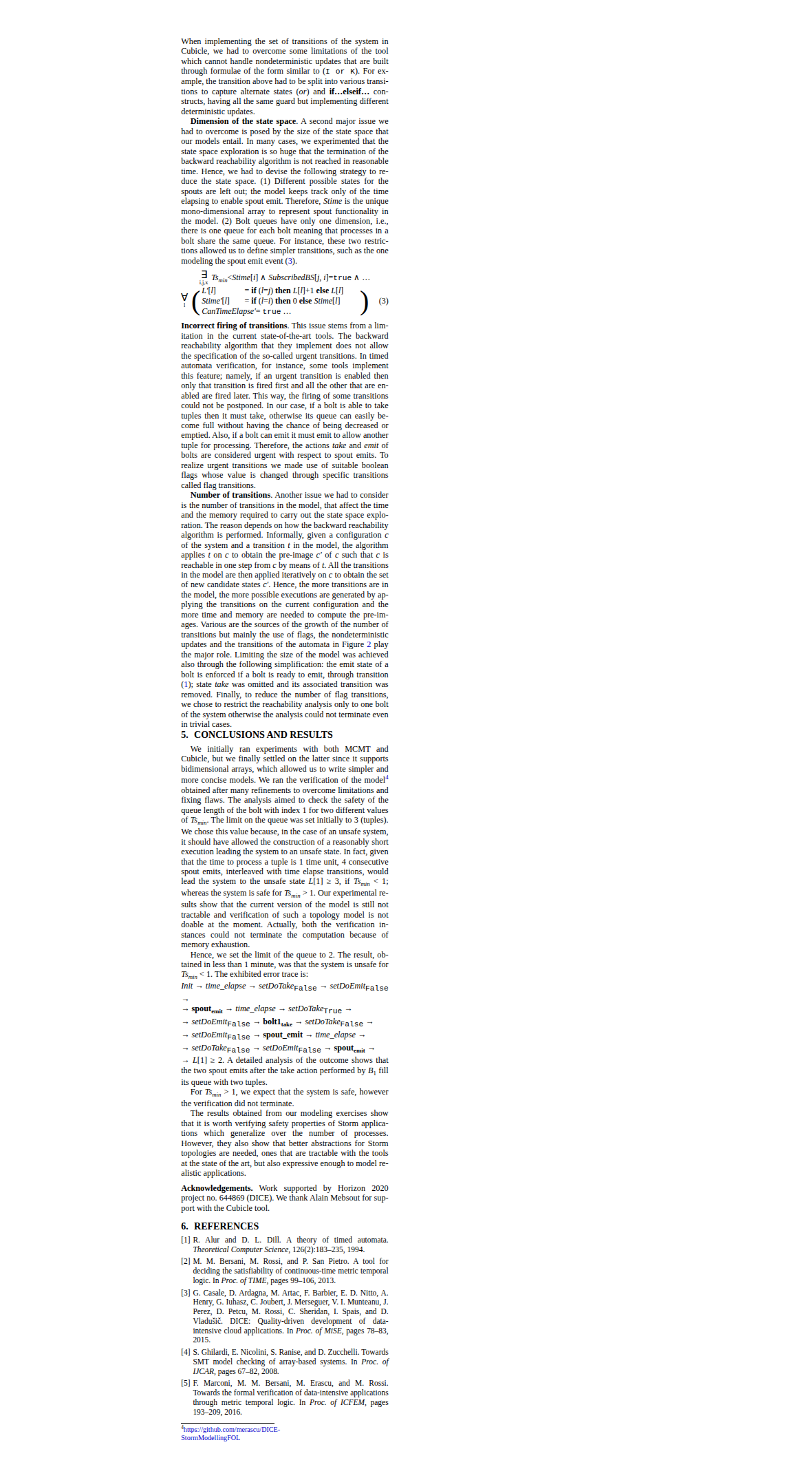When implementing the set of transitions of the system in Cubicle, we had to overcome some limitations of the tool which cannot handle nondeterministic updates that are built through formulae of the form similar to (I or K). For example, the transition above had to be split into various transitions to capture alternate states (or) and if…elseif… constructs, having all the same guard but implementing different deterministic updates.
Dimension of the state space. A second major issue we had to overcome is posed by the size of the state space that our models entail. In many cases, we experimented that the state space exploration is so huge that the termination of the backward reachability algorithm is not reached in reasonable time. Hence, we had to devise the following strategy to reduce the state space. (1) Different possible states for the spouts are left out; the model keeps track only of the time elapsing to enable spout emit. Therefore, Stime is the unique mono-dimensional array to represent spout functionality in the model. (2) Bolt queues have only one dimension, i.e., there is one queue for each bolt meaning that processes in a bolt share the same queue. For instance, these two restrictions allowed us to define simpler transitions, such as the one modeling the spout emit event (3).
∃i,j,x Tsmin<Stime[i] ∧ SubscribedBS[j, i]=true ∧ …
∀l ( L′[l]= if (l=j) then L[l]+1 else L[l] Stime′[l]= if (l=i) then 0 else Stime[l] CanTimeElapse′= true … ) (3)
Incorrect firing of transitions. This issue stems from a limitation in the current state-of-the-art tools. The backward reachability algorithm that they implement does not allow the specification of the so-called urgent transitions. In timed automata verification, for instance, some tools implement this feature; namely, if an urgent transition is enabled then only that transition is fired first and all the other that are enabled are fired later. This way, the firing of some transitions could not be postponed. In our case, if a bolt is able to take tuples then it must take, otherwise its queue can easily become full without having the chance of being decreased or emptied. Also, if a bolt can emit it must emit to allow another tuple for processing. Therefore, the actions take and emit of bolts are considered urgent with respect to spout emits. To realize urgent transitions we made use of suitable boolean flags whose value is changed through specific transitions called flag transitions.
Number of transitions. Another issue we had to consider is the number of transitions in the model, that affect the time and the memory required to carry out the state space exploration. The reason depends on how the backward reachability algorithm is performed. Informally, given a configuration c of the system and a transition t in the model, the algorithm applies t on c to obtain the pre-image c′ of c such that c is reachable in one step from c by means of t. All the transitions in the model are then applied iteratively on c to obtain the set of new candidate states c′. Hence, the more transitions are in the model, the more possible executions are generated by applying the transitions on the current configuration and the more time and memory are needed to compute the pre-images. Various are the sources of the growth of the number of transitions but mainly the use of flags, the nondeterministic updates and the transitions of the automata in Figure 2 play the major role. Limiting the size of the model was achieved also through the following simplification: the emit state of a bolt is enforced if a bolt is ready to emit, through transition (1); state take was omitted and its associated transition was removed. Finally, to reduce the number of flag transitions, we chose to restrict the reachability analysis only to one bolt of the system otherwise the analysis could not terminate even in trivial cases.
5. CONCLUSIONS AND RESULTS
We initially ran experiments with both MCMT and Cubicle, but we finally settled on the latter since it supports bidimensional arrays, which allowed us to write simpler and more concise models. We ran the verification of the model4 obtained after many refinements to overcome limitations and fixing flaws. The analysis aimed to check the safety of the queue length of the bolt with index 1 for two different values of Tsmin. The limit on the queue was set initially to 3 (tuples). We chose this value because, in the case of an unsafe system, it should have allowed the construction of a reasonably short execution leading the system to an unsafe state. In fact, given that the time to process a tuple is 1 time unit, 4 consecutive spout emits, interleaved with time elapse transitions, would lead the system to the unsafe state L[1] ≥ 3, if Tsmin < 1; whereas the system is safe for Tsmin > 1. Our experimental results show that the current version of the model is still not tractable and verification of such a topology model is not doable at the moment. Actually, both the verification instances could not terminate the computation because of memory exhaustion.
Hence, we set the limit of the queue to 2. The result, obtained in less than 1 minute, was that the system is unsafe for Tsmin < 1. The exhibited error trace is:
Init → time_elapse → setDoTakeFalse → setDoEmitFalse → → spoutemit → time_elapse → setDoTakeTrue → → setDoEmitFalse → bolt1take → setDoTakeFalse → → setDoEmitFalse → spout_emit → time_elapse → → setDoTakeFalse → setDoEmitFalse → spoutemit → → L[1] ≥ 2. A detailed analysis of the outcome shows that the two spout emits after the take action performed by B1 fill its queue with two tuples.
For Tsmin > 1, we expect that the system is safe, however the verification did not terminate.
The results obtained from our modeling exercises show that it is worth verifying safety properties of Storm applications which generalize over the number of processes. However, they also show that better abstractions for Storm topologies are needed, ones that are tractable with the tools at the state of the art, but also expressive enough to model realistic applications.
Acknowledgements. Work supported by Horizon 2020 project no. 644869 (DICE). We thank Alain Mebsout for support with the Cubicle tool.
6. REFERENCES
R. Alur and D. L. Dill. A theory of timed automata. Theoretical Computer Science, 126(2):183–235, 1994.
M. M. Bersani, M. Rossi, and P. San Pietro. A tool for deciding the satisfiability of continuous-time metric temporal logic. In Proc. of TIME, pages 99–106, 2013.
G. Casale, D. Ardagna, M. Artac, F. Barbier, E. D. Nitto, A. Henry, G. Iuhasz, C. Joubert, J. Merseguer, V. I. Munteanu, J. Perez, D. Petcu, M. Rossi, C. Sheridan, I. Spais, and D. Vladušič. DICE: Quality-driven development of data-intensive cloud applications. In Proc. of MiSE, pages 78–83, 2015.
S. Ghilardi, E. Nicolini, S. Ranise, and D. Zucchelli. Towards SMT model checking of array-based systems. In Proc. of IJCAR, pages 67–82, 2008.
F. Marconi, M. M. Bersani, M. Erascu, and M. Rossi. Towards the formal verification of data-intensive applications through metric temporal logic. In Proc. of ICFEM, pages 193–209, 2016.
4https://github.com/merascu/DICE-StormModellingFOL